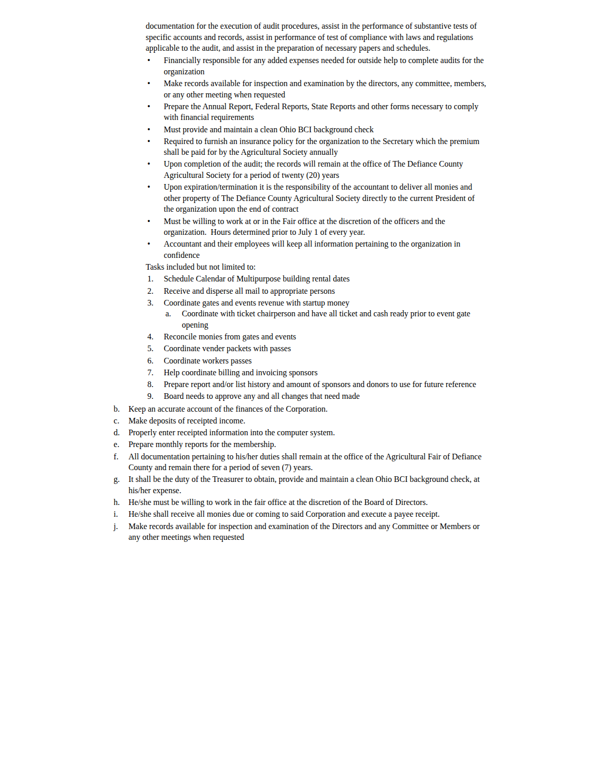documentation for the execution of audit procedures, assist in the performance of substantive tests of specific accounts and records, assist in performance of test of compliance with laws and regulations applicable to the audit, and assist in the preparation of necessary papers and schedules.
Financially responsible for any added expenses needed for outside help to complete audits for the organization
Make records available for inspection and examination by the directors, any committee, members, or any other meeting when requested
Prepare the Annual Report, Federal Reports, State Reports and other forms necessary to comply with financial requirements
Must provide and maintain a clean Ohio BCI background check
Required to furnish an insurance policy for the organization to the Secretary which the premium shall be paid for by the Agricultural Society annually
Upon completion of the audit; the records will remain at the office of The Defiance County Agricultural Society for a period of twenty (20) years
Upon expiration/termination it is the responsibility of the accountant to deliver all monies and other property of The Defiance County Agricultural Society directly to the current President of the organization upon the end of contract
Must be willing to work at or in the Fair office at the discretion of the officers and the organization. Hours determined prior to July 1 of every year.
Accountant and their employees will keep all information pertaining to the organization in confidence
Tasks included but not limited to:
Schedule Calendar of Multipurpose building rental dates
Receive and disperse all mail to appropriate persons
Coordinate gates and events revenue with startup money
Coordinate with ticket chairperson and have all ticket and cash ready prior to event gate opening
Reconcile monies from gates and events
Coordinate vender packets with passes
Coordinate workers passes
Help coordinate billing and invoicing sponsors
Prepare report and/or list history and amount of sponsors and donors to use for future reference
Board needs to approve any and all changes that need made
Keep an accurate account of the finances of the Corporation.
Make deposits of receipted income.
Properly enter receipted information into the computer system.
Prepare monthly reports for the membership.
All documentation pertaining to his/her duties shall remain at the office of the Agricultural Fair of Defiance County and remain there for a period of seven (7) years.
It shall be the duty of the Treasurer to obtain, provide and maintain a clean Ohio BCI background check, at his/her expense.
He/she must be willing to work in the fair office at the discretion of the Board of Directors.
He/she shall receive all monies due or coming to said Corporation and execute a payee receipt.
Make records available for inspection and examination of the Directors and any Committee or Members or any other meetings when requested